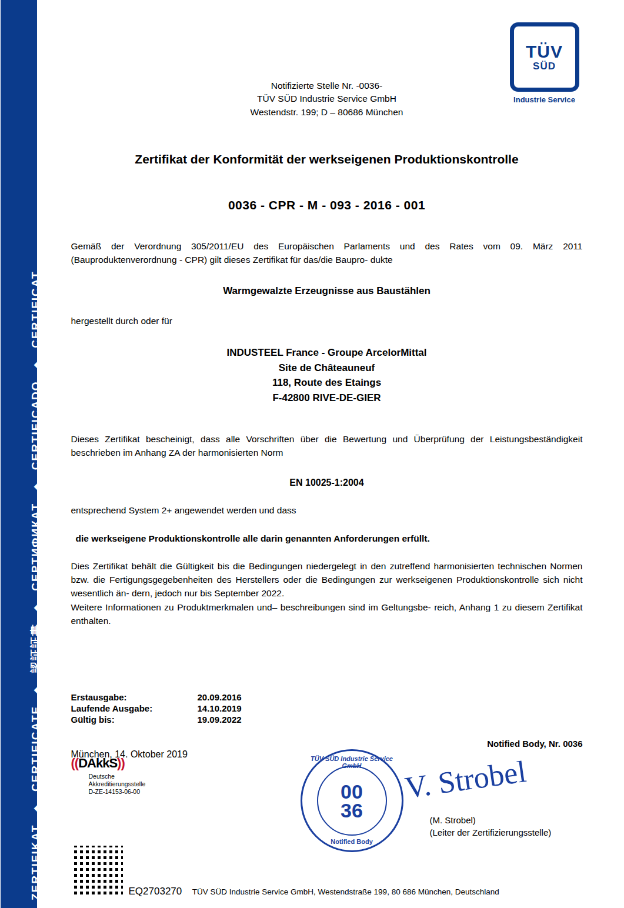ZERTIFIKAT ◆ CERTIFICATE ◆ 認証証書 ◆ СЕРТИФИКАТ ◆ CERTIFICADO ◆ CERTIFICAT
TÜV
SÜD
Industrie Service
Notifizierte Stelle Nr. -0036-
TÜV SÜD Industrie Service GmbH
Westendstr. 199; D – 80686 München
Zertifikat der Konformität der werkseigenen Produktionskontrolle
0036 - CPR - M - 093 - 2016 - 001
Gemäß der Verordnung 305/2011/EU des Europäischen Parlaments und des Rates vom 09. März 2011 (Bauproduktenverordnung - CPR) gilt dieses Zertifikat für das/die Baupro- dukte
Warmgewalzte Erzeugnisse aus Baustählen
hergestellt durch oder für
INDUSTEEL France - Groupe ArcelorMittal
Site de Châteauneuf
118, Route des Etaings
F-42800 RIVE-DE-GIER
Dieses Zertifikat bescheinigt, dass alle Vorschriften über die Bewertung und Überprüfung der Leistungsbeständigkeit beschrieben im Anhang ZA der harmonisierten Norm
EN 10025-1:2004
entsprechend System 2+ angewendet werden und dass
die werkseigene Produktionskontrolle alle darin genannten Anforderungen erfüllt.
Dies Zertifikat behält die Gültigkeit bis die Bedingungen niedergelegt in den zutreffend harmonisierten technischen Normen bzw. die Fertigungsgegebenheiten des Herstellers oder die Bedingungen zur werkseigenen Produktionskontrolle sich nicht wesentlich än- dern, jedoch nur bis September 2022.
Weitere Informationen zu Produktmerkmalen und– beschreibungen sind im Geltungsbe- reich, Anhang 1 zu diesem Zertifikat enthalten.
| Erstausgabe: | 20.09.2016 |
| Laufende Ausgabe: | 14.10.2019 |
| Gültig bis: | 19.09.2022 |
München, 14. Oktober 2019
Notified Body, Nr. 0036
V. Strobel
(M. Strobel)
(Leiter der Zertifizierungsstelle)
((DAkkS))
Deutsche
Akkreditierungsstelle
D-ZE-14153-06-00
TÜV SÜD Industrie Service GmbH
00
36
Notified Body
EQ2703270 TÜV SÜD Industrie Service GmbH, Westendstraße 199, 80 686 München, Deutschland